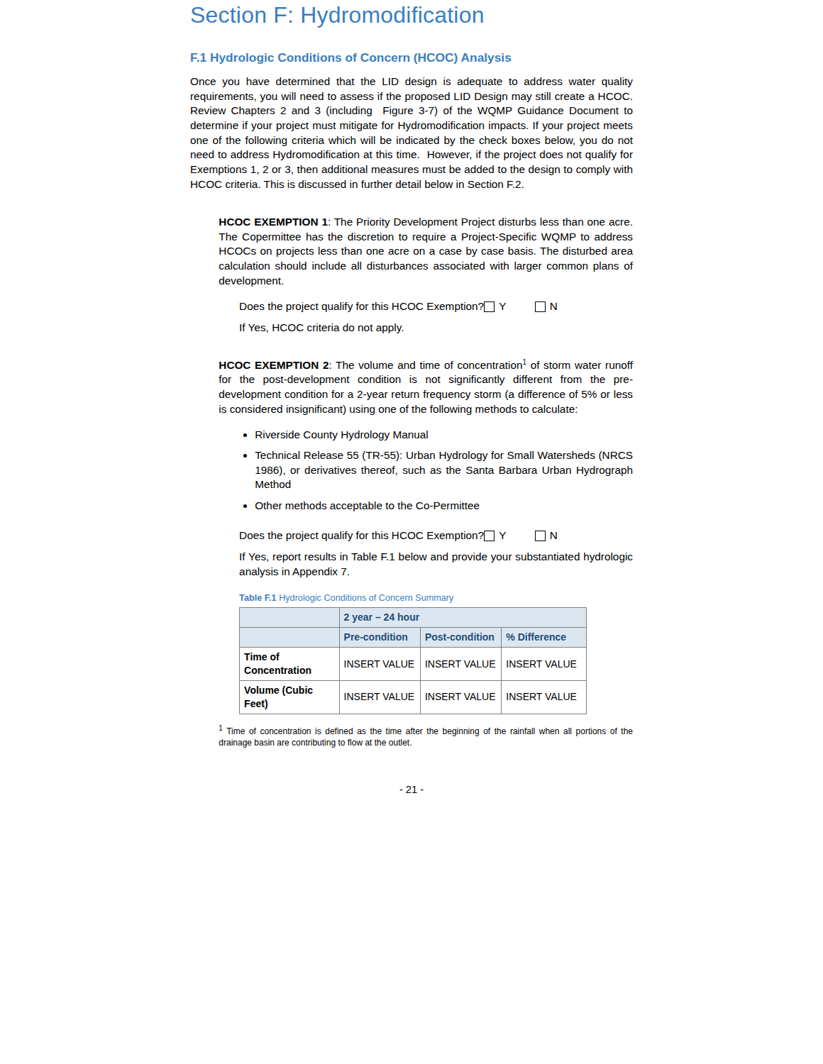Section F: Hydromodification
F.1 Hydrologic Conditions of Concern (HCOC) Analysis
Once you have determined that the LID design is adequate to address water quality requirements, you will need to assess if the proposed LID Design may still create a HCOC. Review Chapters 2 and 3 (including Figure 3-7) of the WQMP Guidance Document to determine if your project must mitigate for Hydromodification impacts. If your project meets one of the following criteria which will be indicated by the check boxes below, you do not need to address Hydromodification at this time. However, if the project does not qualify for Exemptions 1, 2 or 3, then additional measures must be added to the design to comply with HCOC criteria. This is discussed in further detail below in Section F.2.
HCOC EXEMPTION 1: The Priority Development Project disturbs less than one acre. The Copermittee has the discretion to require a Project-Specific WQMP to address HCOCs on projects less than one acre on a case by case basis. The disturbed area calculation should include all disturbances associated with larger common plans of development.
Does the project qualify for this HCOC Exemption? Y N
If Yes, HCOC criteria do not apply.
HCOC EXEMPTION 2: The volume and time of concentration1 of storm water runoff for the post-development condition is not significantly different from the pre-development condition for a 2-year return frequency storm (a difference of 5% or less is considered insignificant) using one of the following methods to calculate:
Riverside County Hydrology Manual
Technical Release 55 (TR-55): Urban Hydrology for Small Watersheds (NRCS 1986), or derivatives thereof, such as the Santa Barbara Urban Hydrograph Method
Other methods acceptable to the Co-Permittee
Does the project qualify for this HCOC Exemption? Y N
If Yes, report results in Table F.1 below and provide your substantiated hydrologic analysis in Appendix 7.
Table F.1 Hydrologic Conditions of Concern Summary
| | 2 year – 24 hour |
| | Pre-condition | Post-condition | % Difference |
| Time of Concentration | INSERT VALUE | INSERT VALUE | INSERT VALUE |
| Volume (Cubic Feet) | INSERT VALUE | INSERT VALUE | INSERT VALUE |
1 Time of concentration is defined as the time after the beginning of the rainfall when all portions of the drainage basin are contributing to flow at the outlet.
- 21 -